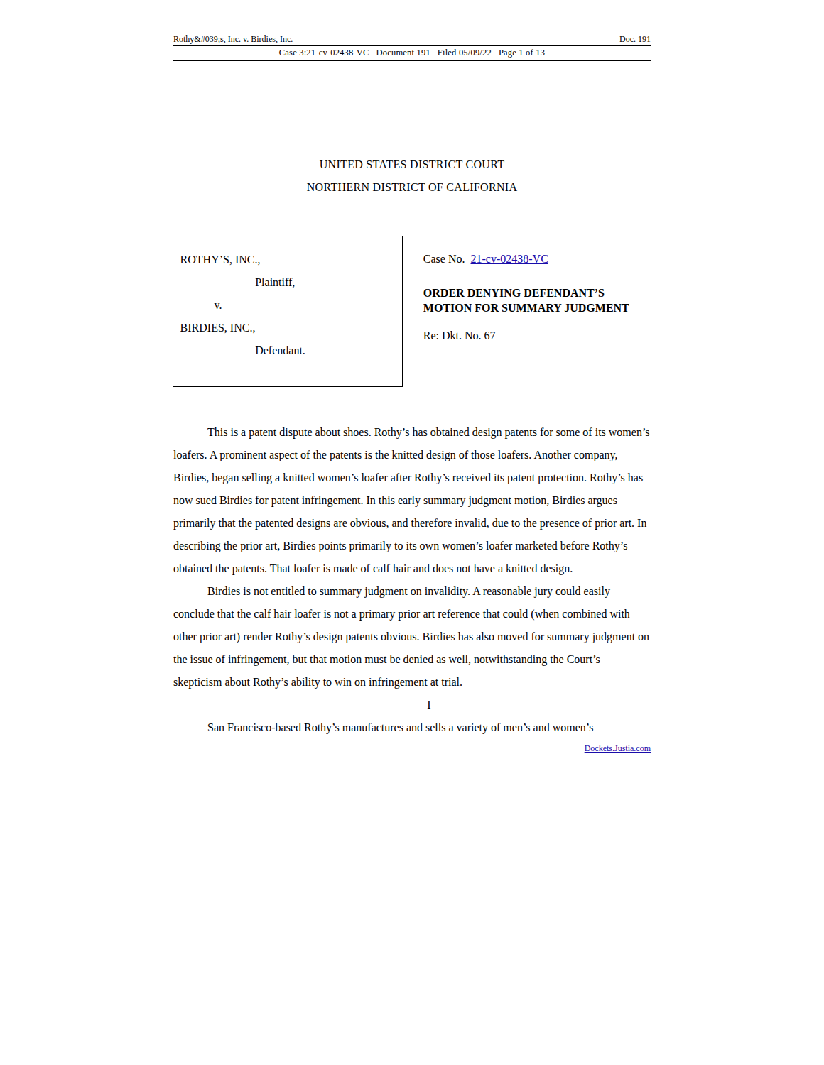Rothy&#039;s, Inc. v. Birdies, Inc.
Doc. 191
Case 3:21-cv-02438-VC Document 191 Filed 05/09/22 Page 1 of 13
UNITED STATES DISTRICT COURT
NORTHERN DISTRICT OF CALIFORNIA
| ROTHY’S, INC., Plaintiff, v. BIRDIES, INC., Defendant. | Case No. 21-cv-02438-VC ORDER DENYING DEFENDANT’S MOTION FOR SUMMARY JUDGMENT Re: Dkt. No. 67 |
This is a patent dispute about shoes. Rothy’s has obtained design patents for some of its women’s loafers. A prominent aspect of the patents is the knitted design of those loafers. Another company, Birdies, began selling a knitted women’s loafer after Rothy’s received its patent protection. Rothy’s has now sued Birdies for patent infringement. In this early summary judgment motion, Birdies argues primarily that the patented designs are obvious, and therefore invalid, due to the presence of prior art. In describing the prior art, Birdies points primarily to its own women’s loafer marketed before Rothy’s obtained the patents. That loafer is made of calf hair and does not have a knitted design.
Birdies is not entitled to summary judgment on invalidity. A reasonable jury could easily conclude that the calf hair loafer is not a primary prior art reference that could (when combined with other prior art) render Rothy’s design patents obvious. Birdies has also moved for summary judgment on the issue of infringement, but that motion must be denied as well, notwithstanding the Court’s skepticism about Rothy’s ability to win on infringement at trial.
I
San Francisco-based Rothy’s manufactures and sells a variety of men’s and women’s
Dockets.Justia.com